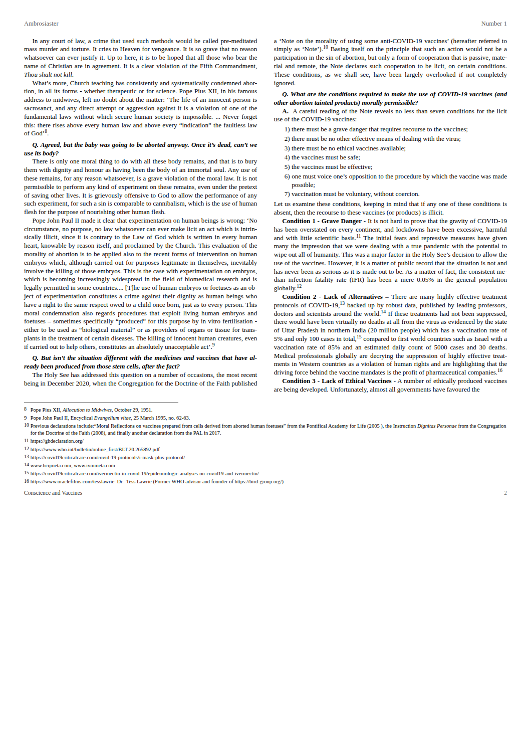Ambrosiaster Number 1
In any court of law, a crime that used such methods would be called pre-meditated mass murder and torture. It cries to Heaven for vengeance. It is so grave that no reason whatsoever can ever justify it. Up to here, it is to be hoped that all those who bear the name of Christian are in agreement. It is a clear violation of the Fifth Commandment, Thou shalt not kill.
What’s more, Church teaching has consistently and systematically condemned abortion, in all its forms - whether therapeutic or for science. Pope Pius XII, in his famous address to midwives, left no doubt about the matter: ‘The life of an innocent person is sacrosanct, and any direct attempt or aggression against it is a violation of one of the fundamental laws without which secure human society is impossible. ... Never forget this: there rises above every human law and above every “indication” the faultless law of God’8.
Q. Agreed, but the baby was going to be aborted anyway. Once it’s dead, can’t we use its body?
There is only one moral thing to do with all these body remains, and that is to bury them with dignity and honour as having been the body of an immortal soul. Any use of these remains, for any reason whatsoever, is a grave violation of the moral law. It is not permissible to perform any kind of experiment on these remains, even under the pretext of saving other lives. It is grievously offensive to God to allow the performance of any such experiment, for such a sin is comparable to cannibalism, which is the use of human flesh for the purpose of nourishing other human flesh.
Pope John Paul II made it clear that experimentation on human beings is wrong: ‘No circumstance, no purpose, no law whatsoever can ever make licit an act which is intrinsically illicit, since it is contrary to the Law of God which is written in every human heart, knowable by reason itself, and proclaimed by the Church. This evaluation of the morality of abortion is to be applied also to the recent forms of intervention on human embryos which, although carried out for purposes legitimate in themselves, inevitably involve the killing of those embryos. This is the case with experimentation on embryos, which is becoming increasingly widespread in the field of biomedical research and is legally permitted in some countries.... [T]he use of human embryos or foetuses as an object of experimentation constitutes a crime against their dignity as human beings who have a right to the same respect owed to a child once born, just as to every person. This moral condemnation also regards procedures that exploit living human embryos and foetuses – sometimes specifically “produced” for this purpose by in vitro fertilisation - either to be used as “biological material” or as providers of organs or tissue for transplants in the treatment of certain diseases. The killing of innocent human creatures, even if carried out to help others, constitutes an absolutely unacceptable act’.9
Q. But isn’t the situation different with the medicines and vaccines that have already been produced from those stem cells, after the fact?
The Holy See has addressed this question on a number of occasions, the most recent being in December 2020, when the Congregation for the Doctrine of the Faith published a ‘Note on the morality of using some anti-COVID-19 vaccines’ (hereafter referred to simply as ‘Note’).10 Basing itself on the principle that such an action would not be a participation in the sin of abortion, but only a form of cooperation that is passive, material and remote, the Note declares such cooperation to be licit, on certain conditions. These conditions, as we shall see, have been largely overlooked if not completely ignored.
Q. What are the conditions required to make the use of COVID-19 vaccines (and other abortion tainted products) morally permissible?
A. A careful reading of the Note reveals no less than seven conditions for the licit use of the COVID-19 vaccines:
1) there must be a grave danger that requires recourse to the vaccines;
2) there must be no other effective means of dealing with the virus;
3) there must be no ethical vaccines available;
4) the vaccines must be safe;
5) the vaccines must be effective;
6) one must voice one’s opposition to the procedure by which the vaccine was made possible;
7) vaccination must be voluntary, without coercion.
Let us examine these conditions, keeping in mind that if any one of these conditions is absent, then the recourse to these vaccines (or products) is illicit.
Condition 1 - Grave Danger - It is not hard to prove that the gravity of COVID-19 has been overstated on every continent, and lockdowns have been excessive, harmful and with little scientific basis.11 The initial fears and repressive measures have given many the impression that we were dealing with a true pandemic with the potential to wipe out all of humanity. This was a major factor in the Holy See’s decision to allow the use of the vaccines. However, it is a matter of public record that the situation is not and has never been as serious as it is made out to be. As a matter of fact, the consistent median infection fatality rate (IFR) has been a mere 0.05% in the general population globally.12
Condition 2 - Lack of Alternatives – There are many highly effective treatment protocols of COVID-19,13 backed up by robust data, published by leading professors, doctors and scientists around the world.14 If these treatments had not been suppressed, there would have been virtually no deaths at all from the virus as evidenced by the state of Uttar Pradesh in northern India (20 million people) which has a vaccination rate of 5% and only 100 cases in total,15 compared to first world countries such as Israel with a vaccination rate of 85% and an estimated daily count of 5000 cases and 30 deaths. Medical professionals globally are decrying the suppression of highly effective treatments in Western countries as a violation of human rights and are highlighting that the driving force behind the vaccine mandates is the profit of pharmaceutical companies.16
Condition 3 - Lack of Ethical Vaccines - A number of ethically produced vaccines are being developed. Unfortunately, almost all governments have favoured the
8 Pope Pius XII, Allocution to Midwives, October 29, 1951.
9 Pope John Paul II, Encyclical Evangelium vitae, 25 March 1995, no. 62-63.
10 Previous declarations include:“Moral Reflections on vaccines prepared from cells derived from aborted human foetuses” from the Pontifical Academy for Life (2005 ), the Instruction Dignitas Personae from the Congregation for the Doctrine of the Faith (2008), and finally another declaration from the PAL in 2017.
11 https://gbdeclaration.org/
12 https://www.who.int/bulletin/online_first/BLT.20.265892.pdf
13 https://covid19criticalcare.com/covid-19-protocols/i-mask-plus-protocol/
14 www.hcqmeta.com, www.ivmmeta.com
15 https://covid19criticalcare.com/ivermectin-in-covid-19/epidemiologic-analyses-on-covid19-and-ivermectin/
16 https://www.oraclefilms.com/tesslawrie Dr. Tess Lawrie (Former WHO advisor and founder of https://bird-group.org/)
Conscience and Vaccines 2